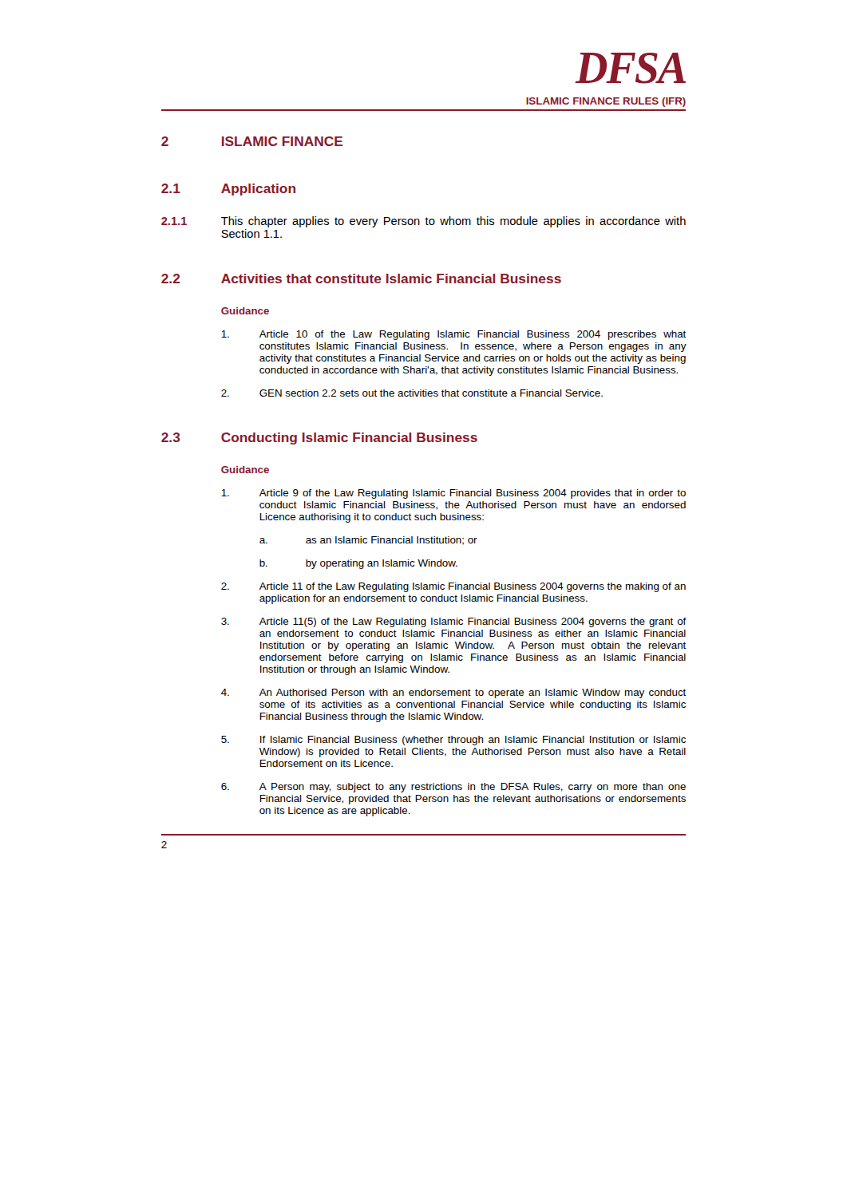DFSA
ISLAMIC FINANCE RULES (IFR)
2 ISLAMIC FINANCE
2.1 Application
2.1.1
This chapter applies to every Person to whom this module applies in accordance with Section 1.1.
2.2 Activities that constitute Islamic Financial Business
Guidance
1.
Article 10 of the Law Regulating Islamic Financial Business 2004 prescribes what constitutes Islamic Financial Business. In essence, where a Person engages in any activity that constitutes a Financial Service and carries on or holds out the activity as being conducted in accordance with Shari'a, that activity constitutes Islamic Financial Business.
2.
GEN section 2.2 sets out the activities that constitute a Financial Service.
2.3 Conducting Islamic Financial Business
Guidance
1.
Article 9 of the Law Regulating Islamic Financial Business 2004 provides that in order to conduct Islamic Financial Business, the Authorised Person must have an endorsed Licence authorising it to conduct such business:
a.
as an Islamic Financial Institution; or
b.
by operating an Islamic Window.
2.
Article 11 of the Law Regulating Islamic Financial Business 2004 governs the making of an application for an endorsement to conduct Islamic Financial Business.
3.
Article 11(5) of the Law Regulating Islamic Financial Business 2004 governs the grant of an endorsement to conduct Islamic Financial Business as either an Islamic Financial Institution or by operating an Islamic Window. A Person must obtain the relevant endorsement before carrying on Islamic Finance Business as an Islamic Financial Institution or through an Islamic Window.
4.
An Authorised Person with an endorsement to operate an Islamic Window may conduct some of its activities as a conventional Financial Service while conducting its Islamic Financial Business through the Islamic Window.
5.
If Islamic Financial Business (whether through an Islamic Financial Institution or Islamic Window) is provided to Retail Clients, the Authorised Person must also have a Retail Endorsement on its Licence.
6.
A Person may, subject to any restrictions in the DFSA Rules, carry on more than one Financial Service, provided that Person has the relevant authorisations or endorsements on its Licence as are applicable.
2